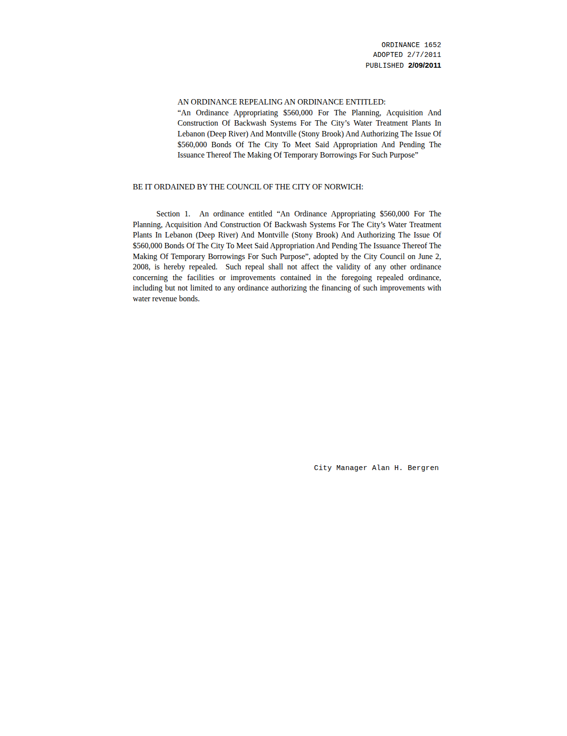ORDINANCE 1652
ADOPTED 2/7/2011
PUBLISHED 2/09/2011
AN ORDINANCE REPEALING AN ORDINANCE ENTITLED:
“An Ordinance Appropriating $560,000 For The Planning, Acquisition And Construction Of Backwash Systems For The City’s Water Treatment Plants In Lebanon (Deep River) And Montville (Stony Brook) And Authorizing The Issue Of $560,000 Bonds Of The City To Meet Said Appropriation And Pending The Issuance Thereof The Making Of Temporary Borrowings For Such Purpose”
BE IT ORDAINED BY THE COUNCIL OF THE CITY OF NORWICH:
Section 1. An ordinance entitled “An Ordinance Appropriating $560,000 For The Planning, Acquisition And Construction Of Backwash Systems For The City’s Water Treatment Plants In Lebanon (Deep River) And Montville (Stony Brook) And Authorizing The Issue Of $560,000 Bonds Of The City To Meet Said Appropriation And Pending The Issuance Thereof The Making Of Temporary Borrowings For Such Purpose”, adopted by the City Council on June 2, 2008, is hereby repealed. Such repeal shall not affect the validity of any other ordinance concerning the facilities or improvements contained in the foregoing repealed ordinance, including but not limited to any ordinance authorizing the financing of such improvements with water revenue bonds.
City Manager Alan H. Bergren